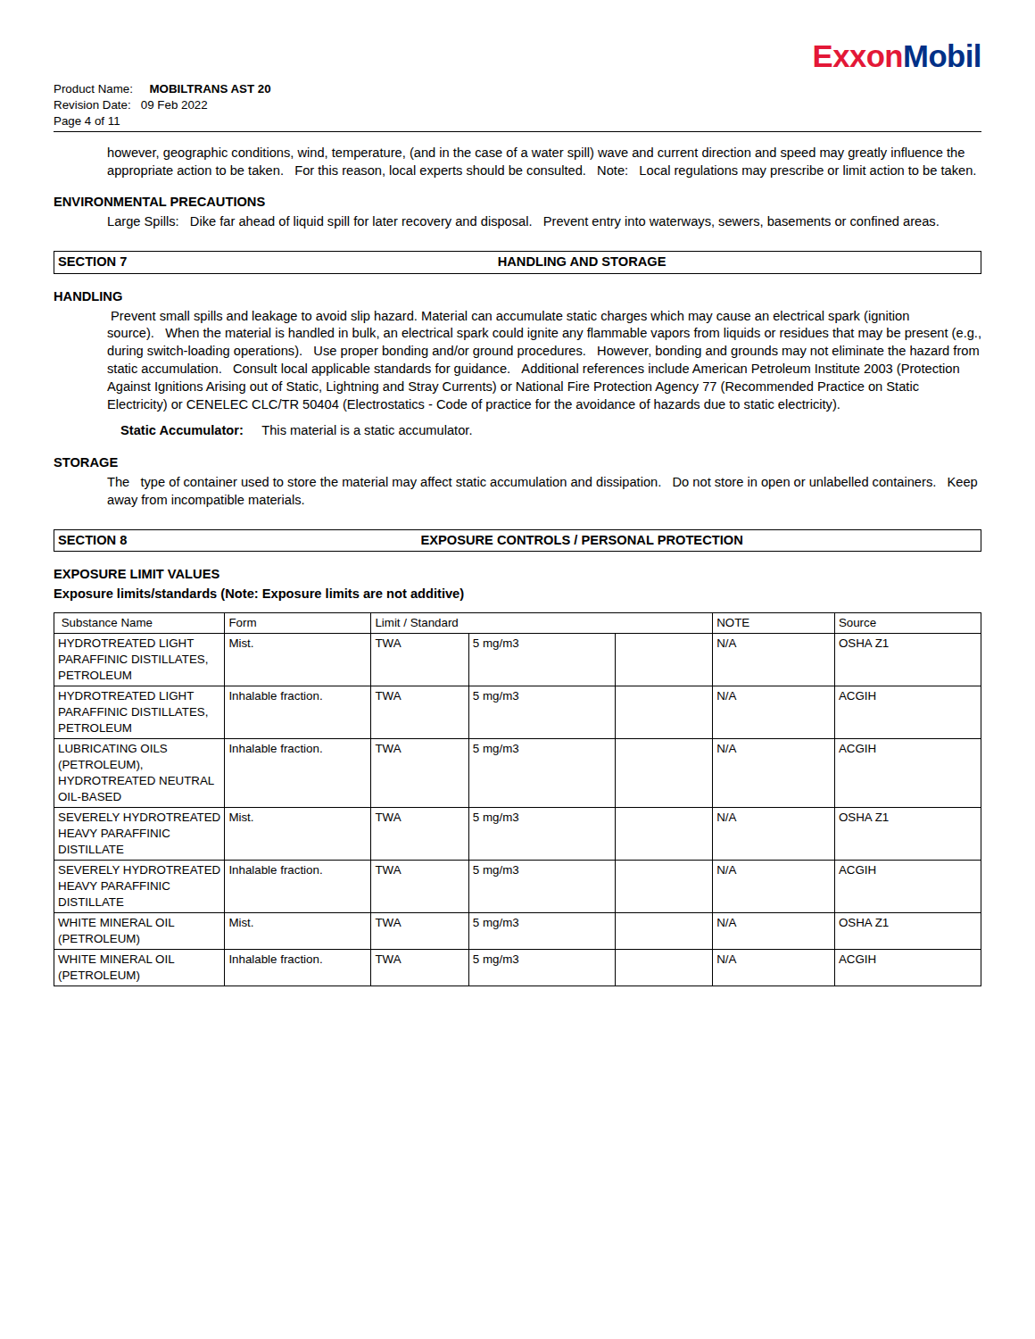Exx on Mobil
Product Name: MOBILTRANS AST 20
Revision Date: 09 Feb 2022
Page 4 of 11
however, geographic conditions, wind, temperature, (and in the case of a water spill) wave and current direction and speed may greatly influence the appropriate action to be taken. For this reason, local experts should be consulted. Note: Local regulations may prescribe or limit action to be taken.
ENVIRONMENTAL PRECAUTIONS
Large Spills: Dike far ahead of liquid spill for later recovery and disposal. Prevent entry into waterways, sewers, basements or confined areas.
SECTION 7 HANDLING AND STORAGE
HANDLING
Prevent small spills and leakage to avoid slip hazard. Material can accumulate static charges which may cause an electrical spark (ignition source). When the material is handled in bulk, an electrical spark could ignite any flammable vapors from liquids or residues that may be present (e.g., during switch-loading operations). Use proper bonding and/or ground procedures. However, bonding and grounds may not eliminate the hazard from static accumulation. Consult local applicable standards for guidance. Additional references include American Petroleum Institute 2003 (Protection Against Ignitions Arising out of Static, Lightning and Stray Currents) or National Fire Protection Agency 77 (Recommended Practice on Static Electricity) or CENELEC CLC/TR 50404 (Electrostatics - Code of practice for the avoidance of hazards due to static electricity).
Static Accumulator: This material is a static accumulator.
STORAGE
The type of container used to store the material may affect static accumulation and dissipation. Do not store in open or unlabelled containers. Keep away from incompatible materials.
SECTION 8 EXPOSURE CONTROLS / PERSONAL PROTECTION
EXPOSURE LIMIT VALUES
Exposure limits/standards (Note: Exposure limits are not additive)
| Substance Name | Form | Limit / Standard | NOTE | Source |
| --- | --- | --- | --- | --- |
| HYDROTREATED LIGHT PARAFFINIC DISTILLATES, PETROLEUM | Mist. | TWA | 5 mg/m3 | | N/A | OSHA Z1 |
| HYDROTREATED LIGHT PARAFFINIC DISTILLATES, PETROLEUM | Inhalable fraction. | TWA | 5 mg/m3 | | N/A | ACGIH |
| LUBRICATING OILS (PETROLEUM), HYDROTREATED NEUTRAL OIL-BASED | Inhalable fraction. | TWA | 5 mg/m3 | | N/A | ACGIH |
| SEVERELY HYDROTREATED HEAVY PARAFFINIC DISTILLATE | Mist. | TWA | 5 mg/m3 | | N/A | OSHA Z1 |
| SEVERELY HYDROTREATED HEAVY PARAFFINIC DISTILLATE | Inhalable fraction. | TWA | 5 mg/m3 | | N/A | ACGIH |
| WHITE MINERAL OIL (PETROLEUM) | Mist. | TWA | 5 mg/m3 | | N/A | OSHA Z1 |
| WHITE MINERAL OIL (PETROLEUM) | Inhalable fraction. | TWA | 5 mg/m3 | | N/A | ACGIH |